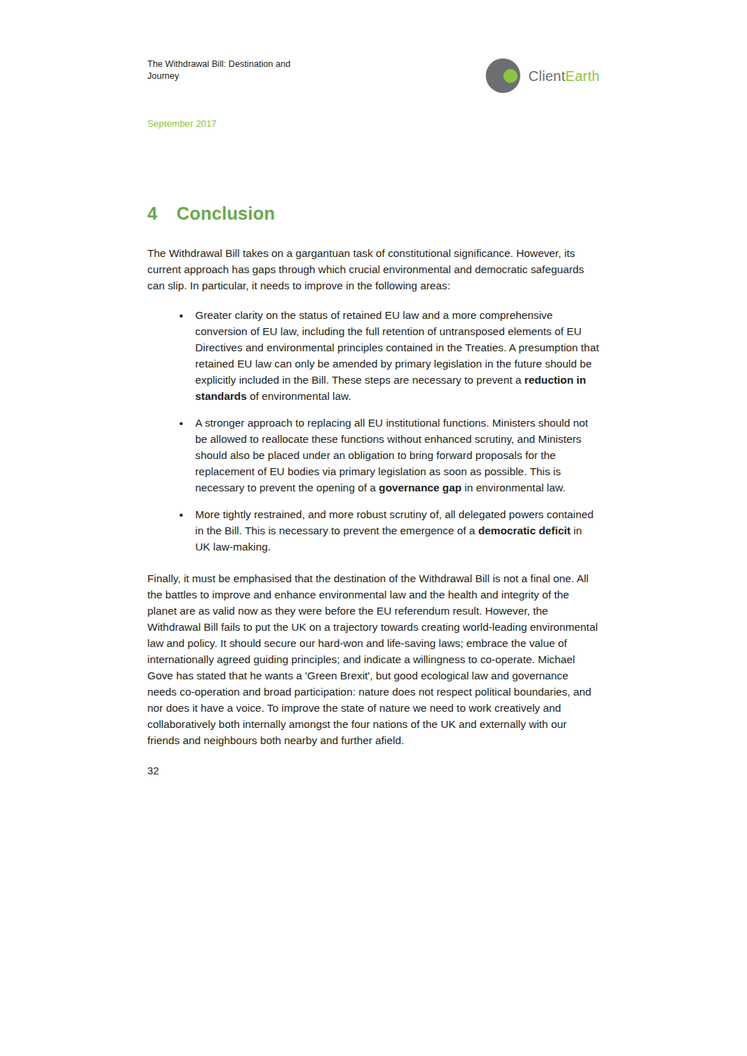The Withdrawal Bill: Destination and
Journey
Client Earth
September 2017
4 Conclusion
The Withdrawal Bill takes on a gargantuan task of constitutional significance. However, its current approach has gaps through which crucial environmental and democratic safeguards can slip. In particular, it needs to improve in the following areas:
Greater clarity on the status of retained EU law and a more comprehensive conversion of EU law, including the full retention of untransposed elements of EU Directives and environmental principles contained in the Treaties. A presumption that retained EU law can only be amended by primary legislation in the future should be explicitly included in the Bill. These steps are necessary to prevent a reduction in standards of environmental law.
A stronger approach to replacing all EU institutional functions. Ministers should not be allowed to reallocate these functions without enhanced scrutiny, and Ministers should also be placed under an obligation to bring forward proposals for the replacement of EU bodies via primary legislation as soon as possible. This is necessary to prevent the opening of a governance gap in environmental law.
More tightly restrained, and more robust scrutiny of, all delegated powers contained in the Bill. This is necessary to prevent the emergence of a democratic deficit in UK law-making.
Finally, it must be emphasised that the destination of the Withdrawal Bill is not a final one. All the battles to improve and enhance environmental law and the health and integrity of the planet are as valid now as they were before the EU referendum result. However, the Withdrawal Bill fails to put the UK on a trajectory towards creating world-leading environmental law and policy. It should secure our hard-won and life-saving laws; embrace the value of internationally agreed guiding principles; and indicate a willingness to co-operate. Michael Gove has stated that he wants a 'Green Brexit', but good ecological law and governance needs co-operation and broad participation: nature does not respect political boundaries, and nor does it have a voice. To improve the state of nature we need to work creatively and collaboratively both internally amongst the four nations of the UK and externally with our friends and neighbours both nearby and further afield.
32